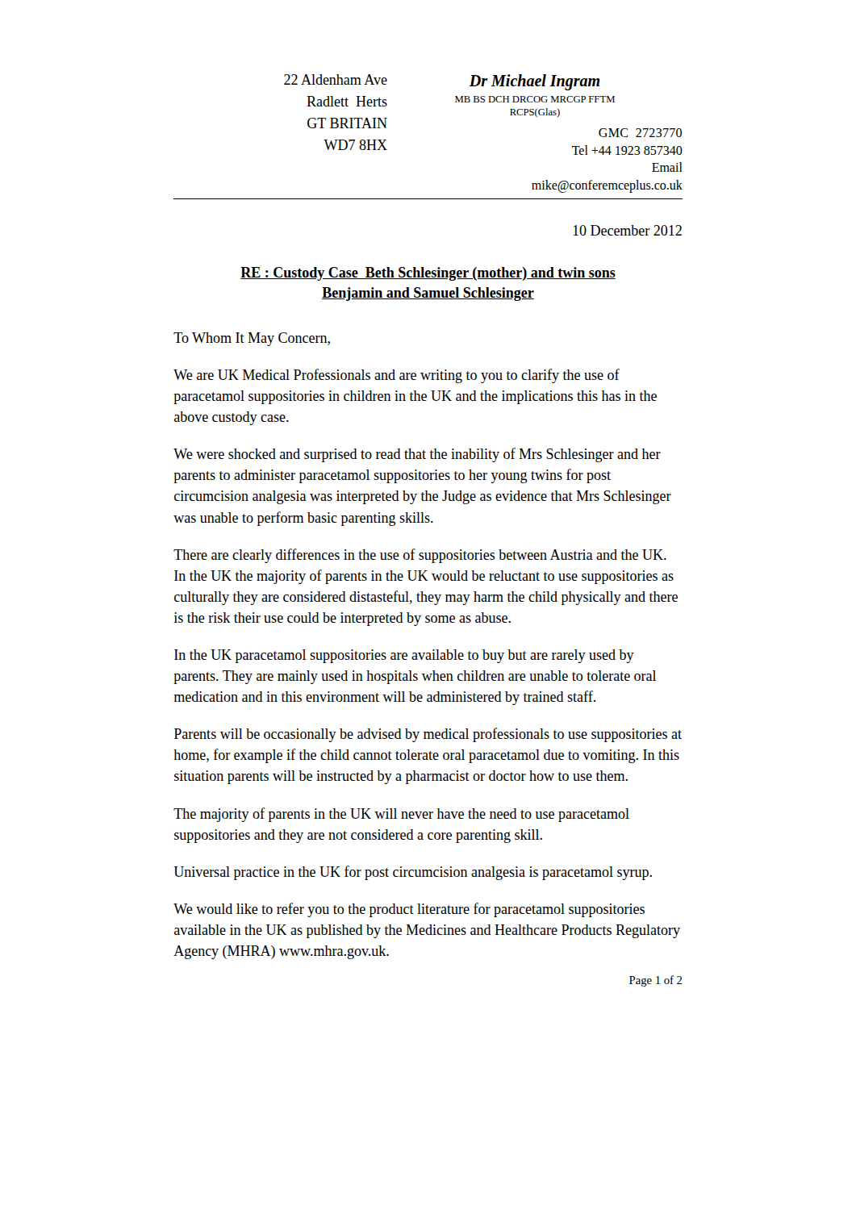| 22 Aldenham Ave Radlett Herts GT BRITAIN WD7 8HX | Dr Michael Ingram MB BS DCH DRCOG MRCGP FFTM RCPS(Glas) GMC 2723770 Tel +44 1923 857340 Email mike@conferemceplus.co.uk |
10 December 2012
RE : Custody Case Beth Schlesinger (mother) and twin sons Benjamin and Samuel Schlesinger
To Whom It May Concern,
We are UK Medical Professionals and are writing to you to clarify the use of paracetamol suppositories in children in the UK and the implications this has in the above custody case.
We were shocked and surprised to read that the inability of Mrs Schlesinger and her parents to administer paracetamol suppositories to her young twins for post circumcision analgesia was interpreted by the Judge as evidence that Mrs Schlesinger was unable to perform basic parenting skills.
There are clearly differences in the use of suppositories between Austria and the UK. In the UK the majority of parents in the UK would be reluctant to use suppositories as culturally they are considered distasteful, they may harm the child physically and there is the risk their use could be interpreted by some as abuse.
In the UK paracetamol suppositories are available to buy but are rarely used by parents. They are mainly used in hospitals when children are unable to tolerate oral medication and in this environment will be administered by trained staff.
Parents will be occasionally be advised by medical professionals to use suppositories at home, for example if the child cannot tolerate oral paracetamol due to vomiting. In this situation parents will be instructed by a pharmacist or doctor how to use them.
The majority of parents in the UK will never have the need to use paracetamol suppositories and they are not considered a core parenting skill.
Universal practice in the UK for post circumcision analgesia is paracetamol syrup.
We would like to refer you to the product literature for paracetamol suppositories available in the UK as published by the Medicines and Healthcare Products Regulatory Agency (MHRA) www.mhra.gov.uk.
Page 1 of 2